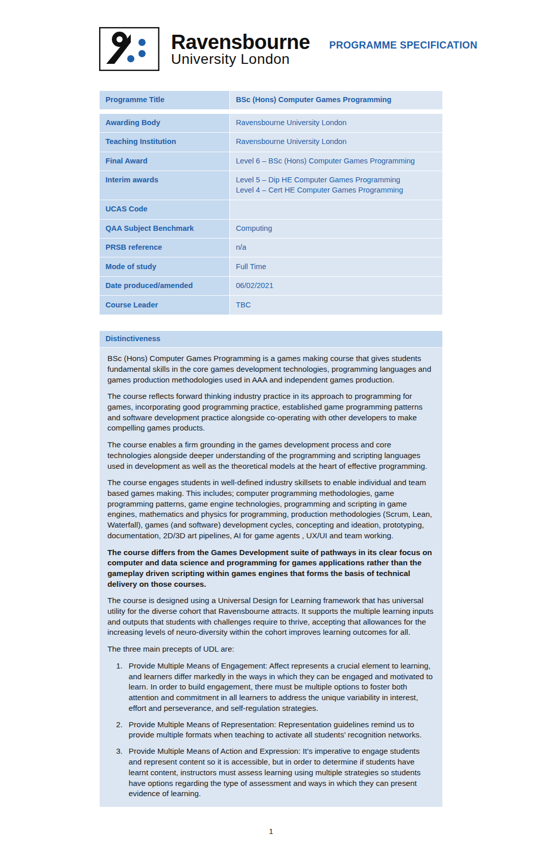Ravensbourne University London
PROGRAMME SPECIFICATION
| Programme Title | BSc (Hons) Computer Games Programming |
| Awarding Body | Ravensbourne University London |
| Teaching Institution | Ravensbourne University London |
| Final Award | Level 6 – BSc (Hons) Computer Games Programming |
| Interim awards | Level 5 – Dip HE Computer Games Programming Level 4 – Cert HE Computer Games Programming |
| UCAS Code | |
| QAA Subject Benchmark | Computing |
| PRSB reference | n/a |
| Mode of study | Full Time |
| Date produced/amended | 06/02/2021 |
| Course Leader | TBC |
Distinctiveness
BSc (Hons) Computer Games Programming is a games making course that gives students fundamental skills in the core games development technologies, programming languages and games production methodologies used in AAA and independent games production.
The course reflects forward thinking industry practice in its approach to programming for games, incorporating good programming practice, established game programming patterns and software development practice alongside co-operating with other developers to make compelling games products.
The course enables a firm grounding in the games development process and core technologies alongside deeper understanding of the programming and scripting languages used in development as well as the theoretical models at the heart of effective programming.
The course engages students in well-defined industry skillsets to enable individual and team based games making. This includes; computer programming methodologies, game programming patterns, game engine technologies, programming and scripting in game engines, mathematics and physics for programming, production methodologies (Scrum, Lean, Waterfall), games (and software) development cycles, concepting and ideation, prototyping, documentation, 2D/3D art pipelines, AI for game agents , UX/UI and team working.
The course differs from the Games Development suite of pathways in its clear focus on computer and data science and programming for games applications rather than the gameplay driven scripting within games engines that forms the basis of technical delivery on those courses.
The course is designed using a Universal Design for Learning framework that has universal utility for the diverse cohort that Ravensbourne attracts. It supports the multiple learning inputs and outputs that students with challenges require to thrive, accepting that allowances for the increasing levels of neuro-diversity within the cohort improves learning outcomes for all.
The three main precepts of UDL are:
Provide Multiple Means of Engagement: Affect represents a crucial element to learning, and learners differ markedly in the ways in which they can be engaged and motivated to learn. In order to build engagement, there must be multiple options to foster both attention and commitment in all learners to address the unique variability in interest, effort and perseverance, and self-regulation strategies.
Provide Multiple Means of Representation: Representation guidelines remind us to provide multiple formats when teaching to activate all students’ recognition networks.
Provide Multiple Means of Action and Expression: It’s imperative to engage students and represent content so it is accessible, but in order to determine if students have learnt content, instructors must assess learning using multiple strategies so students have options regarding the type of assessment and ways in which they can present evidence of learning.
1